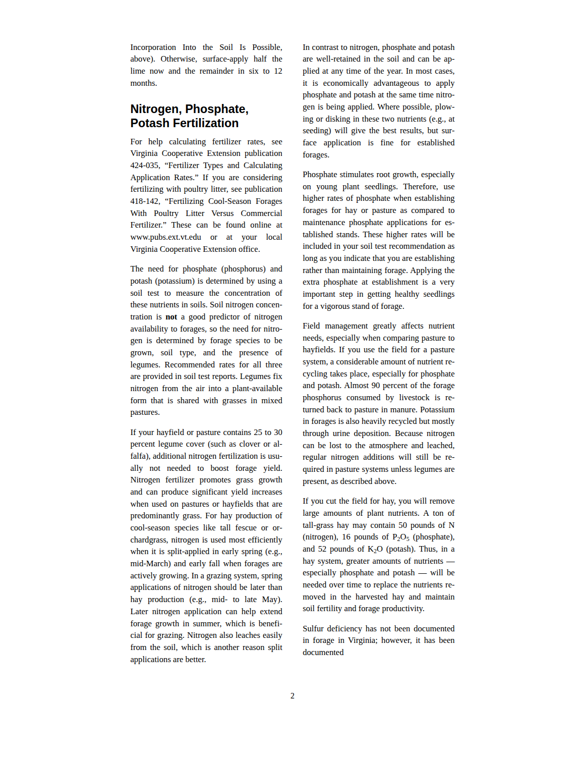Incorporation Into the Soil Is Possible, above). Otherwise, surface-apply half the lime now and the remainder in six to 12 months.
Nitrogen, Phosphate, Potash Fertilization
For help calculating fertilizer rates, see Virginia Cooperative Extension publication 424-035, “Fertilizer Types and Calculating Application Rates.” If you are considering fertilizing with poultry litter, see publication 418-142, “Fertilizing Cool-Season Forages With Poultry Litter Versus Commercial Fertilizer.” These can be found online at www.pubs.ext.vt.edu or at your local Virginia Cooperative Extension office.
The need for phosphate (phosphorus) and potash (potassium) is determined by using a soil test to measure the concentration of these nutrients in soils. Soil nitrogen concentration is not a good predictor of nitrogen availability to forages, so the need for nitrogen is determined by forage species to be grown, soil type, and the presence of legumes. Recommended rates for all three are provided in soil test reports. Legumes fix nitrogen from the air into a plant-available form that is shared with grasses in mixed pastures.
If your hayfield or pasture contains 25 to 30 percent legume cover (such as clover or alfalfa), additional nitrogen fertilization is usually not needed to boost forage yield. Nitrogen fertilizer promotes grass growth and can produce significant yield increases when used on pastures or hayfields that are predominantly grass. For hay production of cool-season species like tall fescue or orchardgrass, nitrogen is used most efficiently when it is split-applied in early spring (e.g., mid-March) and early fall when forages are actively growing. In a grazing system, spring applications of nitrogen should be later than hay production (e.g., mid- to late May). Later nitrogen application can help extend forage growth in summer, which is beneficial for grazing. Nitrogen also leaches easily from the soil, which is another reason split applications are better.
In contrast to nitrogen, phosphate and potash are well-retained in the soil and can be applied at any time of the year. In most cases, it is economically advantageous to apply phosphate and potash at the same time nitrogen is being applied. Where possible, plowing or disking in these two nutrients (e.g., at seeding) will give the best results, but surface application is fine for established forages.
Phosphate stimulates root growth, especially on young plant seedlings. Therefore, use higher rates of phosphate when establishing forages for hay or pasture as compared to maintenance phosphate applications for established stands. These higher rates will be included in your soil test recommendation as long as you indicate that you are establishing rather than maintaining forage. Applying the extra phosphate at establishment is a very important step in getting healthy seedlings for a vigorous stand of forage.
Field management greatly affects nutrient needs, especially when comparing pasture to hayfields. If you use the field for a pasture system, a considerable amount of nutrient recycling takes place, especially for phosphate and potash. Almost 90 percent of the forage phosphorus consumed by livestock is returned back to pasture in manure. Potassium in forages is also heavily recycled but mostly through urine deposition. Because nitrogen can be lost to the atmosphere and leached, regular nitrogen additions will still be required in pasture systems unless legumes are present, as described above.
If you cut the field for hay, you will remove large amounts of plant nutrients. A ton of tall-grass hay may contain 50 pounds of N (nitrogen), 16 pounds of P2O5 (phosphate), and 52 pounds of K2O (potash). Thus, in a hay system, greater amounts of nutrients — especially phosphate and potash — will be needed over time to replace the nutrients removed in the harvested hay and maintain soil fertility and forage productivity.
Sulfur deficiency has not been documented in forage in Virginia; however, it has been documented
2